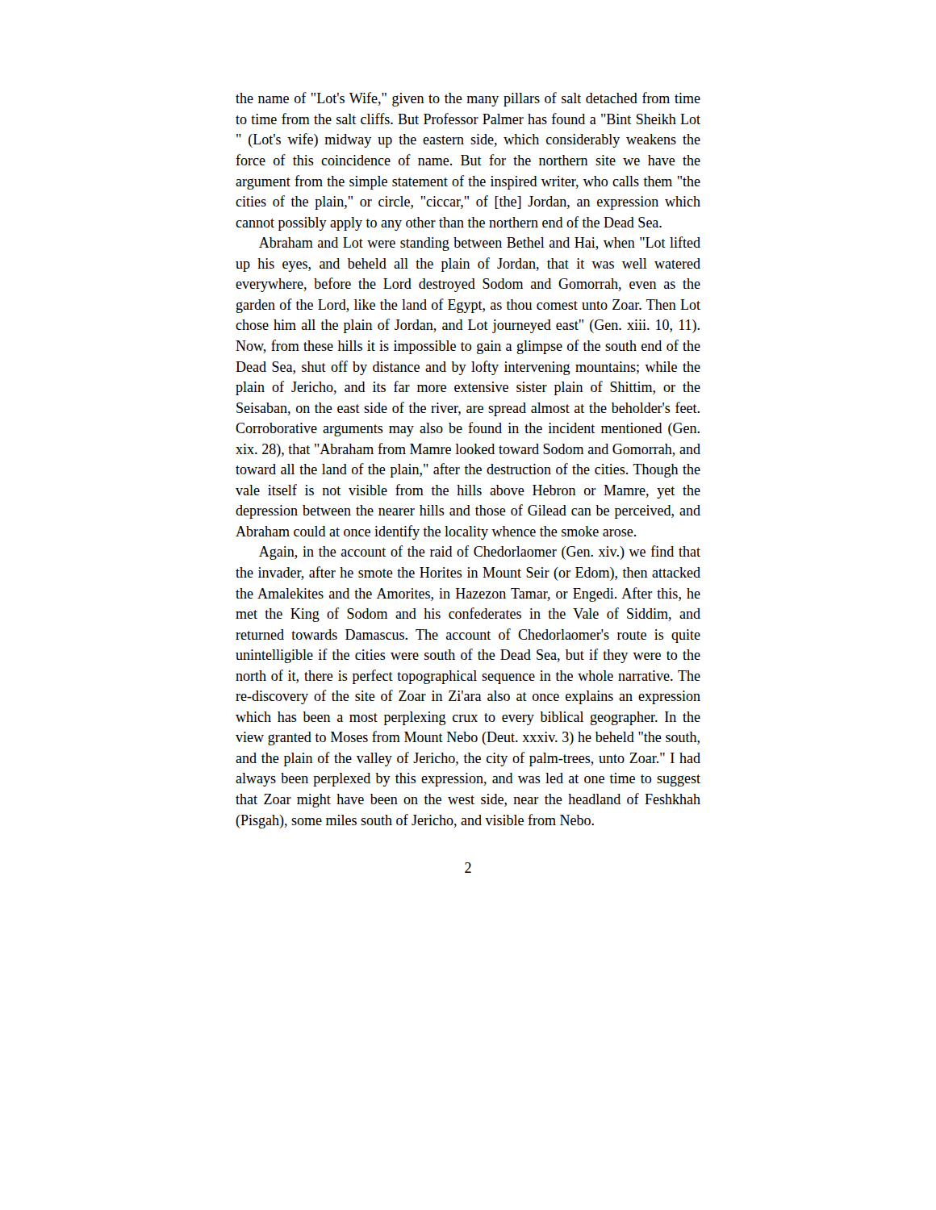the name of "Lot's Wife," given to the many pillars of salt detached from time to time from the salt cliffs. But Professor Palmer has found a "Bint Sheikh Lot " (Lot's wife) midway up the eastern side, which considerably weakens the force of this coincidence of name. But for the northern site we have the argument from the simple statement of the inspired writer, who calls them "the cities of the plain," or circle, "ciccar," of [the] Jordan, an expression which cannot possibly apply to any other than the northern end of the Dead Sea.
Abraham and Lot were standing between Bethel and Hai, when "Lot lifted up his eyes, and beheld all the plain of Jordan, that it was well watered everywhere, before the Lord destroyed Sodom and Gomorrah, even as the garden of the Lord, like the land of Egypt, as thou comest unto Zoar. Then Lot chose him all the plain of Jordan, and Lot journeyed east" (Gen. xiii. 10, 11). Now, from these hills it is impossible to gain a glimpse of the south end of the Dead Sea, shut off by distance and by lofty intervening mountains; while the plain of Jericho, and its far more extensive sister plain of Shittim, or the Seisaban, on the east side of the river, are spread almost at the beholder's feet. Corroborative arguments may also be found in the incident mentioned (Gen. xix. 28), that "Abraham from Mamre looked toward Sodom and Gomorrah, and toward all the land of the plain," after the destruction of the cities. Though the vale itself is not visible from the hills above Hebron or Mamre, yet the depression between the nearer hills and those of Gilead can be perceived, and Abraham could at once identify the locality whence the smoke arose.
Again, in the account of the raid of Chedorlaomer (Gen. xiv.) we find that the invader, after he smote the Horites in Mount Seir (or Edom), then attacked the Amalekites and the Amorites, in Hazezon Tamar, or Engedi. After this, he met the King of Sodom and his confederates in the Vale of Siddim, and returned towards Damascus. The account of Chedorlaomer's route is quite unintelligible if the cities were south of the Dead Sea, but if they were to the north of it, there is perfect topographical sequence in the whole narrative. The re-discovery of the site of Zoar in Zi'ara also at once explains an expression which has been a most perplexing crux to every biblical geographer. In the view granted to Moses from Mount Nebo (Deut. xxxiv. 3) he beheld "the south, and the plain of the valley of Jericho, the city of palm-trees, unto Zoar." I had always been perplexed by this expression, and was led at one time to suggest that Zoar might have been on the west side, near the headland of Feshkhah (Pisgah), some miles south of Jericho, and visible from Nebo.
2